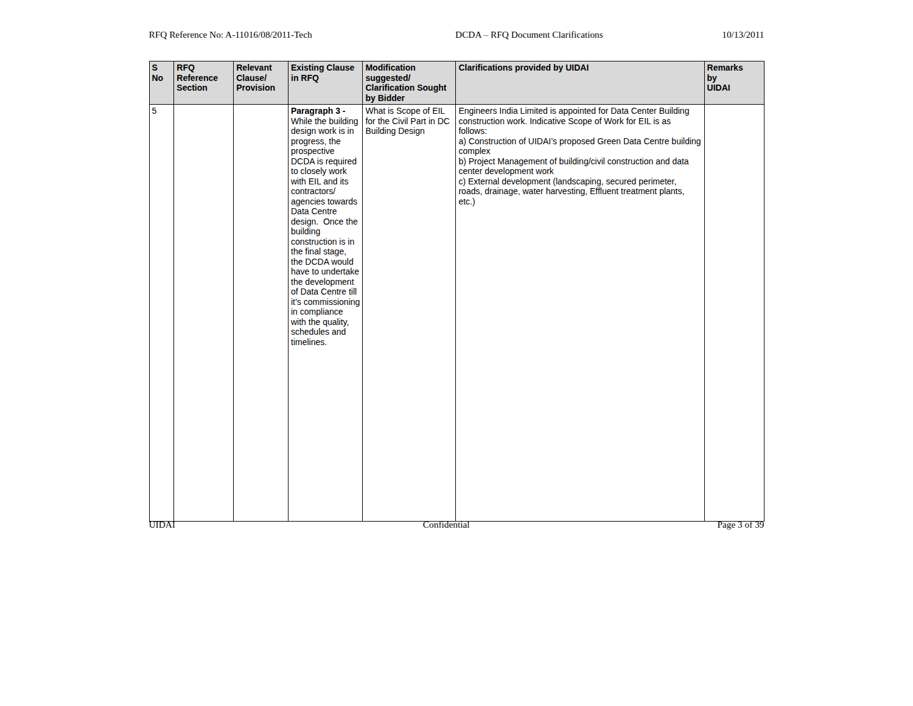RFQ Reference No: A-11016/08/2011-Tech
DCDA – RFQ Document Clarifications
10/13/2011
| S No | RFQ Reference Section | Relevant Clause/ Provision | Existing Clause in RFQ | Modification suggested/ Clarification Sought by Bidder | Clarifications provided by UIDAI | Remarks by UIDAI |
| --- | --- | --- | --- | --- | --- | --- |
| 5 | | | Paragraph 3 - While the building design work is in progress, the prospective DCDA is required to closely work with EIL and its contractors/ agencies towards Data Centre design. Once the building construction is in the final stage, the DCDA would have to undertake the development of Data Centre till it’s commissioning in compliance with the quality, schedules and timelines. | What is Scope of EIL for the Civil Part in DC Building Design | Engineers India Limited is appointed for Data Center Building construction work. Indicative Scope of Work for EIL is as follows: a) Construction of UIDAI’s proposed Green Data Centre building complex b) Project Management of building/civil construction and data center development work c) External development (landscaping, secured perimeter, roads, drainage, water harvesting, Effluent treatment plants, etc.) | |
UIDAI
Confidential
Page 3 of 39